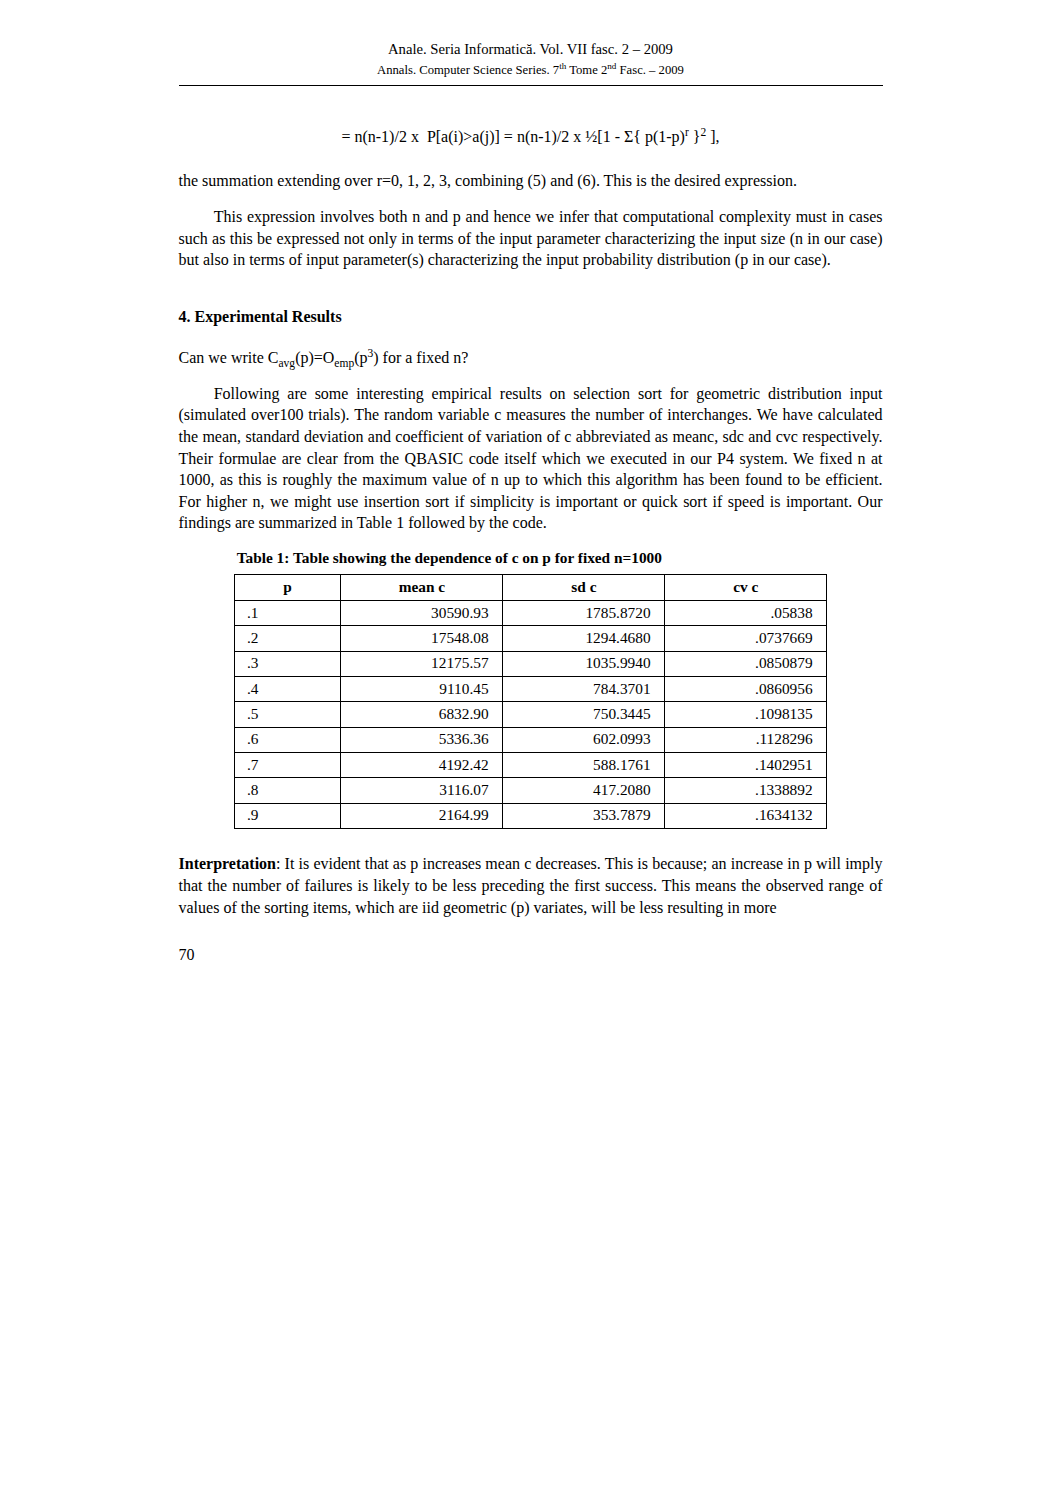Anale. Seria Informatică. Vol. VII fasc. 2 – 2009
Annals. Computer Science Series. 7th Tome 2nd Fasc. – 2009
= n(n-1)/2 x P[a(i)>a(j)] = n(n-1)/2 x ½[1 - Σ{ p(1-p)r }2 ],
the summation extending over r=0, 1, 2, 3, combining (5) and (6). This is the desired expression.
This expression involves both n and p and hence we infer that computational complexity must in cases such as this be expressed not only in terms of the input parameter characterizing the input size (n in our case) but also in terms of input parameter(s) characterizing the input probability distribution (p in our case).
4. Experimental Results
Can we write Cavg(p)=Oemp(p3) for a fixed n?
Following are some interesting empirical results on selection sort for geometric distribution input (simulated over100 trials). The random variable c measures the number of interchanges. We have calculated the mean, standard deviation and coefficient of variation of c abbreviated as meanc, sdc and cvc respectively. Their formulae are clear from the QBASIC code itself which we executed in our P4 system. We fixed n at 1000, as this is roughly the maximum value of n up to which this algorithm has been found to be efficient. For higher n, we might use insertion sort if simplicity is important or quick sort if speed is important. Our findings are summarized in Table 1 followed by the code.
Table 1: Table showing the dependence of c on p for fixed n=1000
| p | mean c | sd c | cv c |
| --- | --- | --- | --- |
| .1 | 30590.93 | 1785.8720 | .05838 |
| .2 | 17548.08 | 1294.4680 | .0737669 |
| .3 | 12175.57 | 1035.9940 | .0850879 |
| .4 | 9110.45 | 784.3701 | .0860956 |
| .5 | 6832.90 | 750.3445 | .1098135 |
| .6 | 5336.36 | 602.0993 | .1128296 |
| .7 | 4192.42 | 588.1761 | .1402951 |
| .8 | 3116.07 | 417.2080 | .1338892 |
| .9 | 2164.99 | 353.7879 | .1634132 |
Interpretation: It is evident that as p increases mean c decreases. This is because; an increase in p will imply that the number of failures is likely to be less preceding the first success. This means the observed range of values of the sorting items, which are iid geometric (p) variates, will be less resulting in more
70